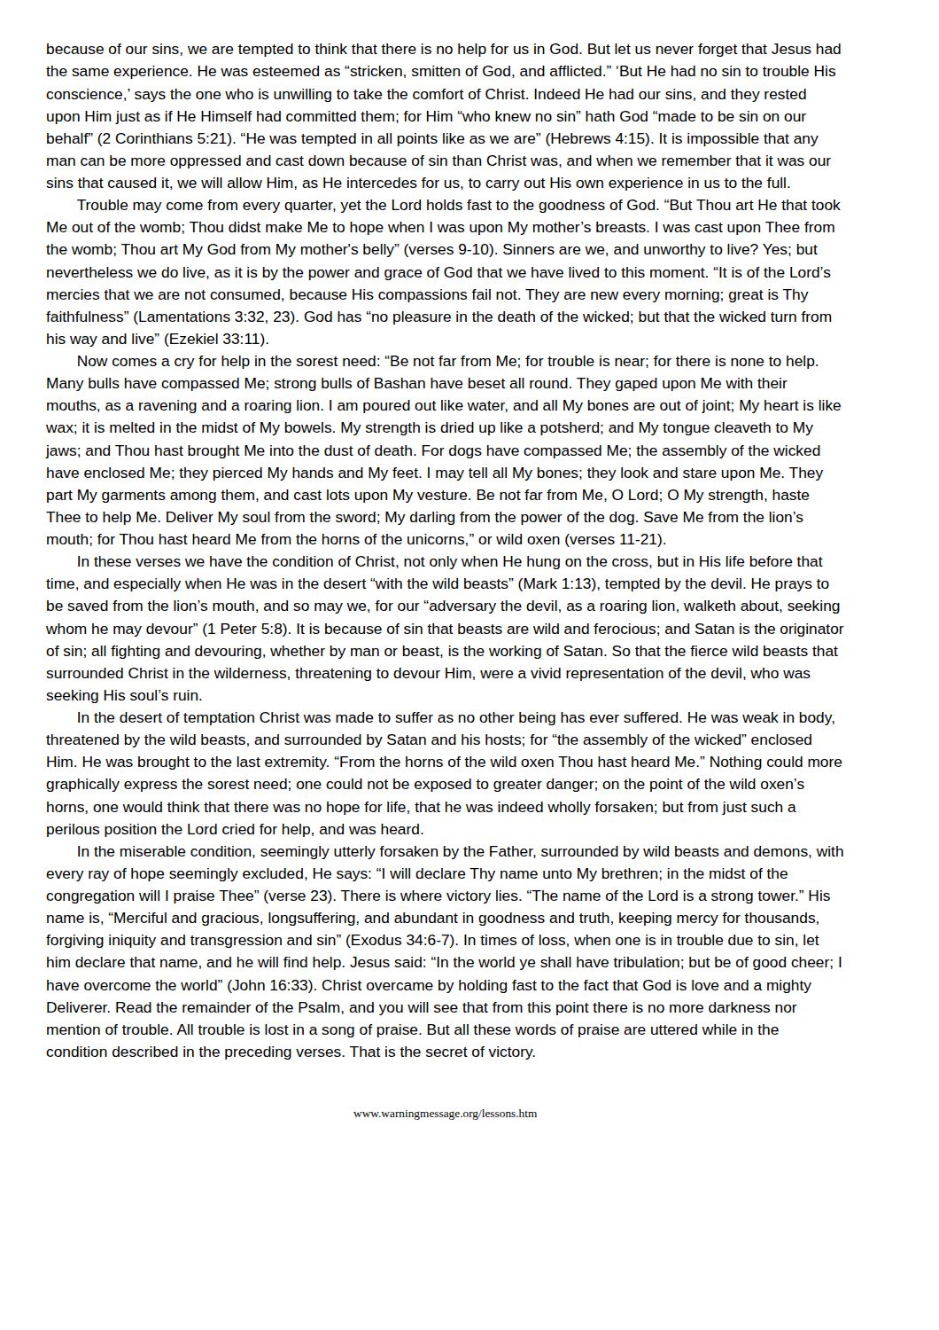because of our sins, we are tempted to think that there is no help for us in God. But let us never forget that Jesus had the same experience. He was esteemed as “stricken, smitten of God, and afflicted.” ‘But He had no sin to trouble His conscience,’ says the one who is unwilling to take the comfort of Christ. Indeed He had our sins, and they rested upon Him just as if He Himself had committed them; for Him “who knew no sin” hath God “made to be sin on our behalf” (2 Corinthians 5:21). “He was tempted in all points like as we are” (Hebrews 4:15). It is impossible that any man can be more oppressed and cast down because of sin than Christ was, and when we remember that it was our sins that caused it, we will allow Him, as He intercedes for us, to carry out His own experience in us to the full.
Trouble may come from every quarter, yet the Lord holds fast to the goodness of God. “But Thou art He that took Me out of the womb; Thou didst make Me to hope when I was upon My mother’s breasts. I was cast upon Thee from the womb; Thou art My God from My mother's belly” (verses 9-10). Sinners are we, and unworthy to live? Yes; but nevertheless we do live, as it is by the power and grace of God that we have lived to this moment. “It is of the Lord’s mercies that we are not consumed, because His compassions fail not. They are new every morning; great is Thy faithfulness” (Lamentations 3:32, 23). God has “no pleasure in the death of the wicked; but that the wicked turn from his way and live” (Ezekiel 33:11).
Now comes a cry for help in the sorest need: “Be not far from Me; for trouble is near; for there is none to help. Many bulls have compassed Me; strong bulls of Bashan have beset all round. They gaped upon Me with their mouths, as a ravening and a roaring lion. I am poured out like water, and all My bones are out of joint; My heart is like wax; it is melted in the midst of My bowels. My strength is dried up like a potsherd; and My tongue cleaveth to My jaws; and Thou hast brought Me into the dust of death. For dogs have compassed Me; the assembly of the wicked have enclosed Me; they pierced My hands and My feet. I may tell all My bones; they look and stare upon Me. They part My garments among them, and cast lots upon My vesture. Be not far from Me, O Lord; O My strength, haste Thee to help Me. Deliver My soul from the sword; My darling from the power of the dog. Save Me from the lion’s mouth; for Thou hast heard Me from the horns of the unicorns,” or wild oxen (verses 11-21).
In these verses we have the condition of Christ, not only when He hung on the cross, but in His life before that time, and especially when He was in the desert “with the wild beasts” (Mark 1:13), tempted by the devil. He prays to be saved from the lion’s mouth, and so may we, for our “adversary the devil, as a roaring lion, walketh about, seeking whom he may devour” (1 Peter 5:8). It is because of sin that beasts are wild and ferocious; and Satan is the originator of sin; all fighting and devouring, whether by man or beast, is the working of Satan. So that the fierce wild beasts that surrounded Christ in the wilderness, threatening to devour Him, were a vivid representation of the devil, who was seeking His soul’s ruin.
In the desert of temptation Christ was made to suffer as no other being has ever suffered. He was weak in body, threatened by the wild beasts, and surrounded by Satan and his hosts; for “the assembly of the wicked” enclosed Him. He was brought to the last extremity. “From the horns of the wild oxen Thou hast heard Me.” Nothing could more graphically express the sorest need; one could not be exposed to greater danger; on the point of the wild oxen’s horns, one would think that there was no hope for life, that he was indeed wholly forsaken; but from just such a perilous position the Lord cried for help, and was heard.
In the miserable condition, seemingly utterly forsaken by the Father, surrounded by wild beasts and demons, with every ray of hope seemingly excluded, He says: “I will declare Thy name unto My brethren; in the midst of the congregation will I praise Thee” (verse 23). There is where victory lies. “The name of the Lord is a strong tower.” His name is, “Merciful and gracious, longsuffering, and abundant in goodness and truth, keeping mercy for thousands, forgiving iniquity and transgression and sin” (Exodus 34:6-7). In times of loss, when one is in trouble due to sin, let him declare that name, and he will find help. Jesus said: “In the world ye shall have tribulation; but be of good cheer; I have overcome the world” (John 16:33). Christ overcame by holding fast to the fact that God is love and a mighty Deliverer. Read the remainder of the Psalm, and you will see that from this point there is no more darkness nor mention of trouble. All trouble is lost in a song of praise. But all these words of praise are uttered while in the condition described in the preceding verses. That is the secret of victory.
www.warningmessage.org/lessons.htm